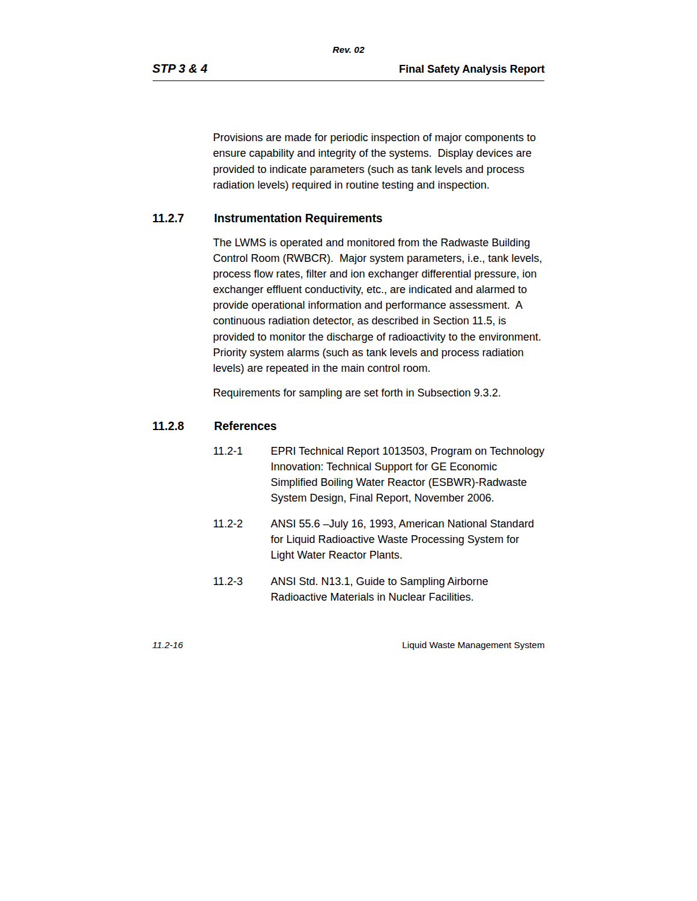Rev. 02
STP 3 & 4
Final Safety Analysis Report
Provisions are made for periodic inspection of major components to ensure capability and integrity of the systems. Display devices are provided to indicate parameters (such as tank levels and process radiation levels) required in routine testing and inspection.
11.2.7 Instrumentation Requirements
The LWMS is operated and monitored from the Radwaste Building Control Room (RWBCR). Major system parameters, i.e., tank levels, process flow rates, filter and ion exchanger differential pressure, ion exchanger effluent conductivity, etc., are indicated and alarmed to provide operational information and performance assessment. A continuous radiation detector, as described in Section 11.5, is provided to monitor the discharge of radioactivity to the environment. Priority system alarms (such as tank levels and process radiation levels) are repeated in the main control room.
Requirements for sampling are set forth in Subsection 9.3.2.
11.2.8 References
11.2-1
EPRI Technical Report 1013503, Program on Technology Innovation: Technical Support for GE Economic Simplified Boiling Water Reactor (ESBWR)-Radwaste System Design, Final Report, November 2006.
11.2-2
ANSI 55.6 –July 16, 1993, American National Standard for Liquid Radioactive Waste Processing System for Light Water Reactor Plants.
11.2-3
ANSI Std. N13.1, Guide to Sampling Airborne Radioactive Materials in Nuclear Facilities.
11.2-16
Liquid Waste Management System